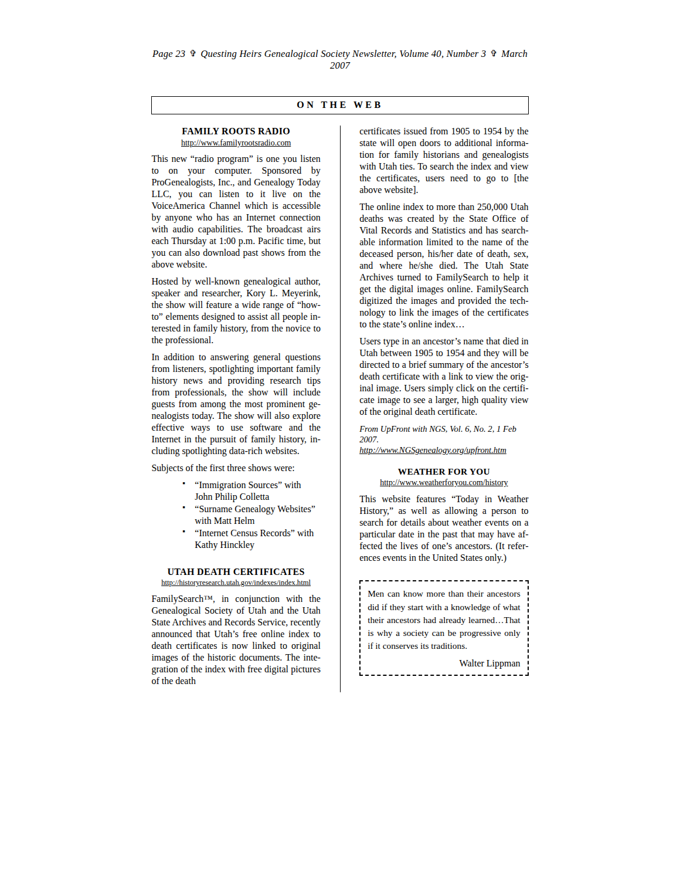Page 23 ✞ Questing Heirs Genealogical Society Newsletter, Volume 40, Number 3 ✞ March 2007
ON THE WEB
FAMILY ROOTS RADIO
http://www.familyrootsradio.com
This new “radio program” is one you listen to on your computer. Sponsored by ProGenealogists, Inc., and Genealogy Today LLC, you can listen to it live on the VoiceAmerica Channel which is accessible by anyone who has an Internet connection with audio capabilities. The broadcast airs each Thursday at 1:00 p.m. Pacific time, but you can also download past shows from the above website.
Hosted by well-known genealogical author, speaker and researcher, Kory L. Meyerink, the show will feature a wide range of “how-to” elements designed to assist all people interested in family history, from the novice to the professional.
In addition to answering general questions from listeners, spotlighting important family history news and providing research tips from professionals, the show will include guests from among the most prominent genealogists today. The show will also explore effective ways to use software and the Internet in the pursuit of family history, including spotlighting data-rich websites.
Subjects of the first three shows were:
“Immigration Sources” with John Philip Colletta
“Surname Genealogy Websites” with Matt Helm
“Internet Census Records” with Kathy Hinckley
UTAH DEATH CERTIFICATES
http://historyresearch.utah.gov/indexes/index.html
FamilySearch™, in conjunction with the Genealogical Society of Utah and the Utah State Archives and Records Service, recently announced that Utah’s free online index to death certificates is now linked to original images of the historic documents. The integration of the index with free digital pictures of the death
certificates issued from 1905 to 1954 by the state will open doors to additional information for family historians and genealogists with Utah ties. To search the index and view the certificates, users need to go to [the above website].
The online index to more than 250,000 Utah deaths was created by the State Office of Vital Records and Statistics and has searchable information limited to the name of the deceased person, his/her date of death, sex, and where he/she died. The Utah State Archives turned to FamilySearch to help it get the digital images online. FamilySearch digitized the images and provided the technology to link the images of the certificates to the state’s online index…
Users type in an ancestor’s name that died in Utah between 1905 to 1954 and they will be directed to a brief summary of the ancestor’s death certificate with a link to view the original image. Users simply click on the certificate image to see a larger, high quality view of the original death certificate.
From UpFront with NGS, Vol. 6, No. 2, 1 Feb 2007.
http://www.NGSgenealogy.org/upfront.htm
WEATHER FOR YOU
http://www.weatherforyou.com/history
This website features “Today in Weather History,” as well as allowing a person to search for details about weather events on a particular date in the past that may have affected the lives of one’s ancestors. (It references events in the United States only.)
Men can know more than their ancestors did if they start with a knowledge of what their ancestors had already learned…That is why a society can be progressive only if it conserves its traditions.
Walter Lippman